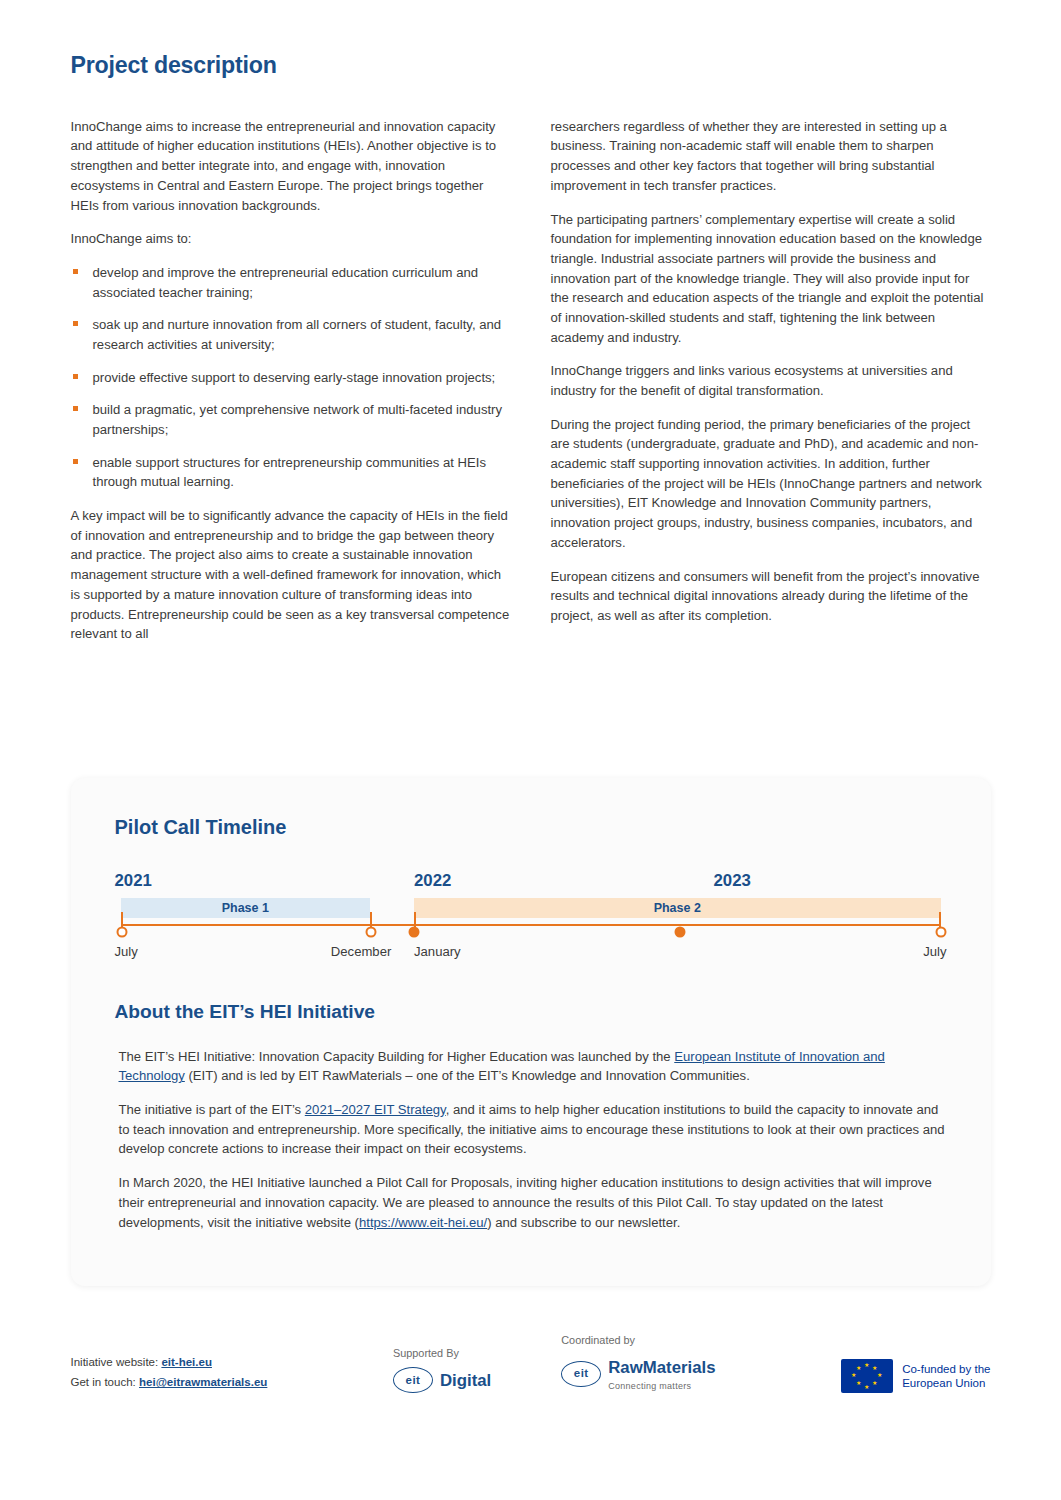Project description
InnoChange aims to increase the entrepreneurial and innovation capacity and attitude of higher education institutions (HEIs). Another objective is to strengthen and better integrate into, and engage with, innovation ecosystems in Central and Eastern Europe. The project brings together HEIs from various innovation backgrounds.
InnoChange aims to:
develop and improve the entrepreneurial education curriculum and associated teacher training;
soak up and nurture innovation from all corners of student, faculty, and research activities at university;
provide effective support to deserving early-stage innovation projects;
build a pragmatic, yet comprehensive network of multi-faceted industry partnerships;
enable support structures for entrepreneurship communities at HEIs through mutual learning.
A key impact will be to significantly advance the capacity of HEIs in the field of innovation and entrepreneurship and to bridge the gap between theory and practice. The project also aims to create a sustainable innovation management structure with a well-defined framework for innovation, which is supported by a mature innovation culture of transforming ideas into products. Entrepreneurship could be seen as a key transversal competence relevant to all
researchers regardless of whether they are interested in setting up a business. Training non-academic staff will enable them to sharpen processes and other key factors that together will bring substantial improvement in tech transfer practices.
The participating partners’ complementary expertise will create a solid foundation for implementing innovation education based on the knowledge triangle. Industrial associate partners will provide the business and innovation part of the knowledge triangle. They will also provide input for the research and education aspects of the triangle and exploit the potential of innovation-skilled students and staff, tightening the link between academy and industry.
InnoChange triggers and links various ecosystems at universities and industry for the benefit of digital transformation.
During the project funding period, the primary beneficiaries of the project are students (undergraduate, graduate and PhD), and academic and non-academic staff supporting innovation activities. In addition, further beneficiaries of the project will be HEIs (InnoChange partners and network universities), EIT Knowledge and Innovation Community partners, innovation project groups, industry, business companies, incubators, and accelerators.
European citizens and consumers will benefit from the project’s innovative results and technical digital innovations already during the lifetime of the project, as well as after its completion.
Pilot Call Timeline
2021 2022 2023
Phase 1
Phase 2
July December January July
About the EIT’s HEI Initiative
The EIT’s HEI Initiative: Innovation Capacity Building for Higher Education was launched by the European Institute of Innovation and Technology (EIT) and is led by EIT RawMaterials – one of the EIT’s Knowledge and Innovation Communities.
The initiative is part of the EIT’s 2021–2027 EIT Strategy, and it aims to help higher education institutions to build the capacity to innovate and to teach innovation and entrepreneurship. More specifically, the initiative aims to encourage these institutions to look at their own practices and develop concrete actions to increase their impact on their ecosystems.
In March 2020, the HEI Initiative launched a Pilot Call for Proposals, inviting higher education institutions to design activities that will improve their entrepreneurial and innovation capacity. We are pleased to announce the results of this Pilot Call. To stay updated on the latest developments, visit the initiative website (https://www.eit-hei.eu/) and subscribe to our newsletter.
Initiative website: eit-hei.eu
Get in touch: hei@eitrawmaterials.eu
Supported By
eit
Digital
Coordinated by
eit
RawMaterialsConnecting matters
★ ★ ★ ★ ★ ★ ★ ★
Co-funded by the
European Union